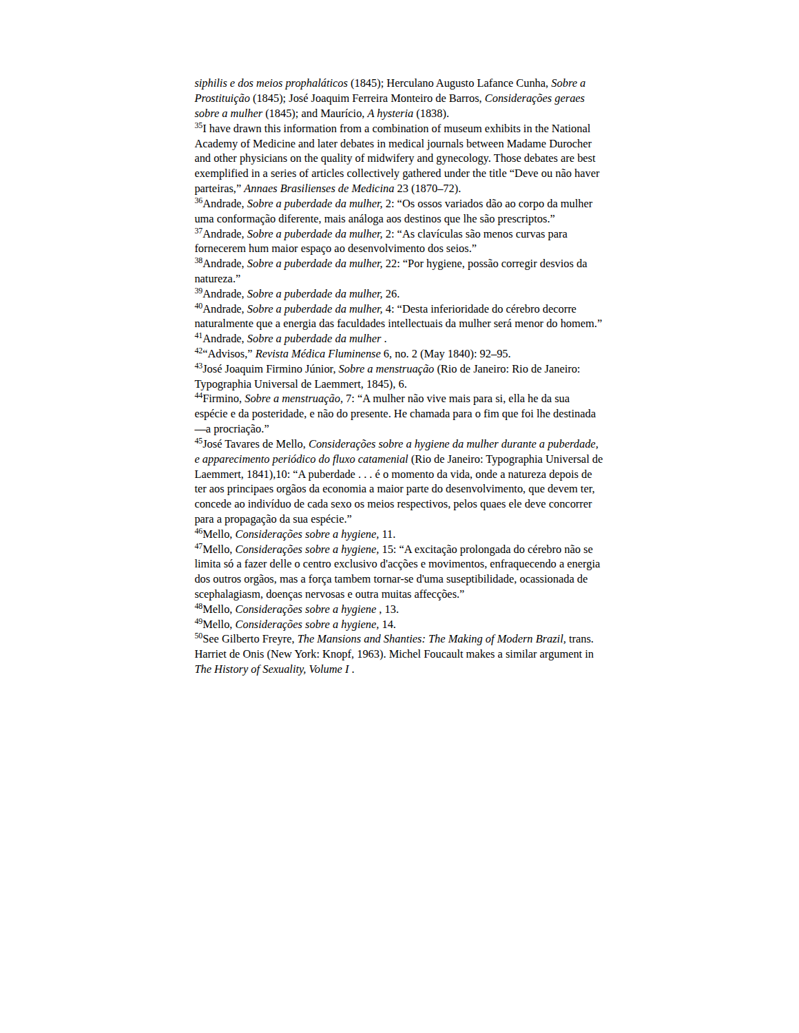siphilis e dos meios prophaláticos (1845); Herculano Augusto Lafance Cunha, Sobre a Prostituição (1845); José Joaquim Ferreira Monteiro de Barros, Considerações geraes sobre a mulher (1845); and Maurício, A hysteria (1838).
35I have drawn this information from a combination of museum exhibits in the National Academy of Medicine and later debates in medical journals between Madame Durocher and other physicians on the quality of midwifery and gynecology. Those debates are best exemplified in a series of articles collectively gathered under the title “Deve ou não haver parteiras,” Annaes Brasilienses de Medicina 23 (1870–72).
36Andrade, Sobre a puberdade da mulher, 2: “Os ossos variados dão ao corpo da mulher uma conformação diferente, mais análoga aos destinos que lhe são prescriptos.”
37Andrade, Sobre a puberdade da mulher, 2: “As clavículas são menos curvas para fornecerem hum maior espaço ao desenvolvimento dos seios.”
38Andrade, Sobre a puberdade da mulher, 22: “Por hygiene, possão corregir desvios da natureza.”
39Andrade, Sobre a puberdade da mulher, 26.
40Andrade, Sobre a puberdade da mulher, 4: “Desta inferioridade do cérebro decorre naturalmente que a energia das faculdades intellectuais da mulher será menor do homem.”
41Andrade, Sobre a puberdade da mulher .
42“Advisos,” Revista Médica Fluminense 6, no. 2 (May 1840): 92–95.
43José Joaquim Firmino Júnior, Sobre a menstruação (Rio de Janeiro: Rio de Janeiro: Typographia Universal de Laemmert, 1845), 6.
44Firmino, Sobre a menstruação, 7: “A mulher não vive mais para si, ella he da sua espécie e da posteridade, e não do presente. He chamada para o fim que foi lhe destinada—a procriação.”
45José Tavares de Mello, Considerações sobre a hygiene da mulher durante a puberdade, e apparecimento periódico do fluxo catamenial (Rio de Janeiro: Typographia Universal de Laemmert, 1841),10: “A puberdade . . . é o momento da vida, onde a natureza depois de ter aos principaes orgãos da economia a maior parte do desenvolvimento, que devem ter, concede ao indivíduo de cada sexo os meios respectivos, pelos quaes ele deve concorrer para a propagação da sua espécie.”
46Mello, Considerações sobre a hygiene, 11.
47Mello, Considerações sobre a hygiene, 15: “A excitação prolongada do cérebro não se limita só a fazer delle o centro exclusivo d'acções e movimentos, enfraquecendo a energia dos outros orgãos, mas a força tambem tornar-se d'uma suseptibilidade, ocassionada de scephalagiasm, doenças nervosas e outra muitas affecções.”
48Mello, Considerações sobre a hygiene , 13.
49Mello, Considerações sobre a hygiene, 14.
50See Gilberto Freyre, The Mansions and Shanties: The Making of Modern Brazil, trans. Harriet de Onis (New York: Knopf, 1963). Michel Foucault makes a similar argument in The History of Sexuality, Volume I .